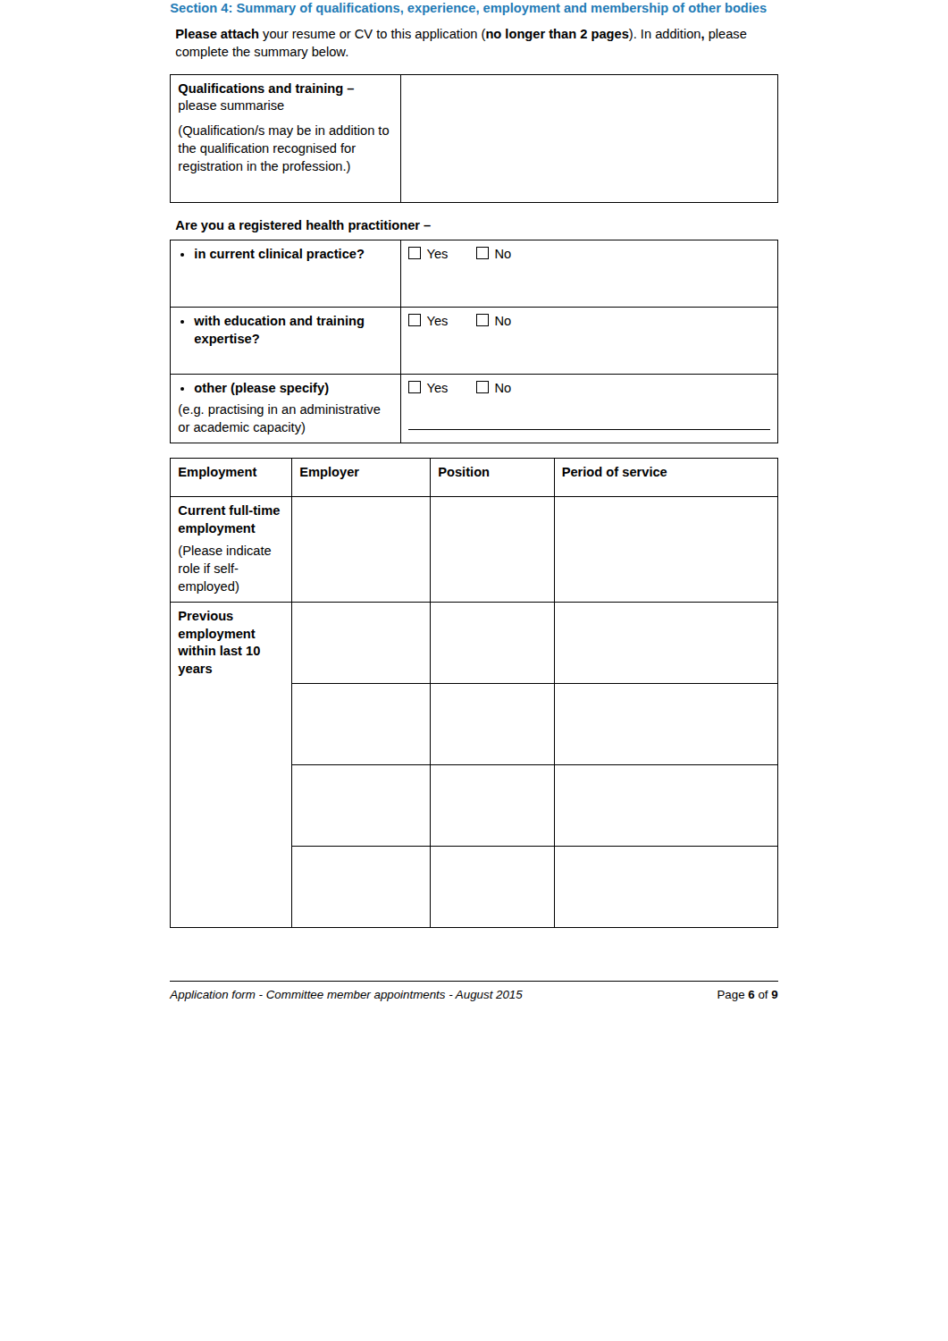Section 4: Summary of qualifications, experience, employment and membership of other bodies
Please attach your resume or CV to this application (no longer than 2 pages). In addition, please complete the summary below.
| Qualifications and training – please summarise (Qualification/s may be in addition to the qualification recognised for registration in the profession.) | |
Are you a registered health practitioner –
| in current clinical practice? | Yes No |
| with education and training expertise? | Yes No |
| other (please specify) (e.g. practising in an administrative or academic capacity) | Yes No |
| Employment | Employer | Position | Period of service |
| --- | --- | --- | --- |
| Current full-time employment (Please indicate role if self-employed) | | | |
| Previous employment within last 10 years | | | |
Application form - Committee member appointments - August 2015 Page 6 of 9